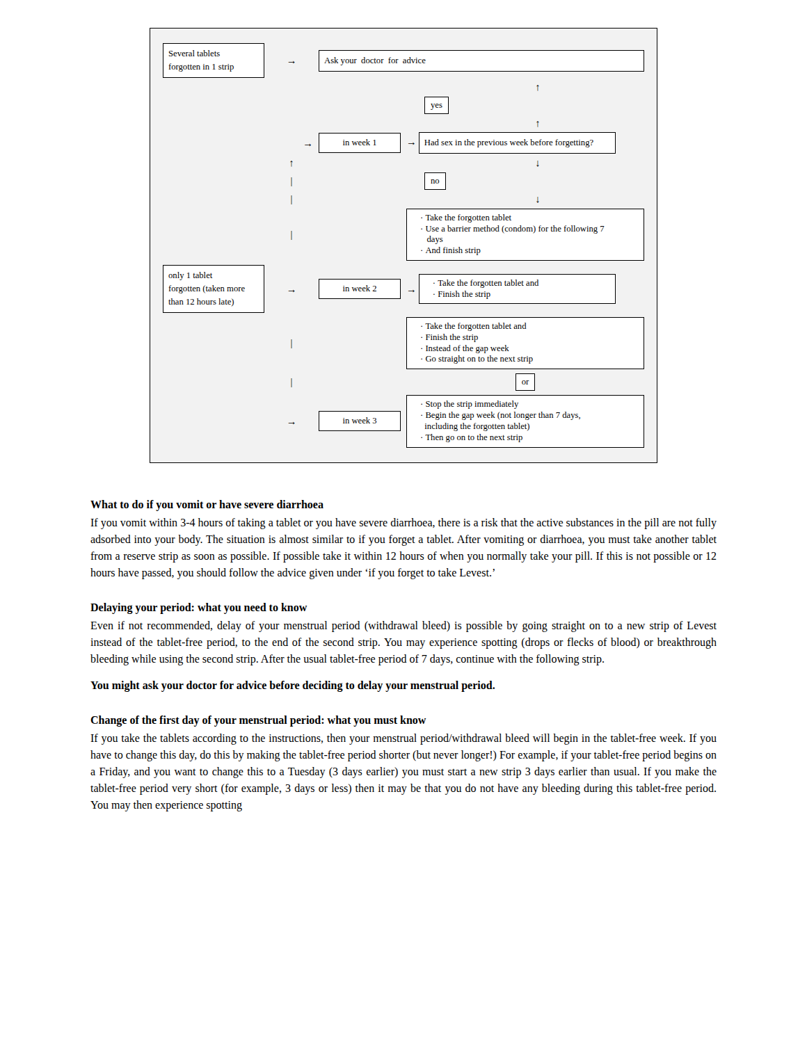| Several tablets forgotten in 1 strip | → | Ask your doctor for advice |
| | | | ↑ |
| | | | yes |
| | | | ↑ |
| | → | in week 1 | → Had sex in the previous week before forgetting? |
| | ↑ | | ↓ |
| | / | | no |
| | / | | ↓ |
| | / | | Take the forgotten tablet Use a barrier method (condom) for the following 7 days And finish strip |
| only 1 tablet forgotten (taken more than 12 hours late) | → | in week 2 | → Take the forgotten tablet and Finish the strip |
| | / | | Take the forgotten tablet and Finish the strip Instead of the gap week Go straight on to the next strip |
| | / | | or |
| | → | in week 3 | Stop the strip immediately Begin the gap week (not longer than 7 days, including the forgotten tablet) Then go on to the next strip |
What to do if you vomit or have severe diarrhoea
If you vomit within 3-4 hours of taking a tablet or you have severe diarrhoea, there is a risk that the active substances in the pill are not fully adsorbed into your body. The situation is almost similar to if you forget a tablet. After vomiting or diarrhoea, you must take another tablet from a reserve strip as soon as possible. If possible take it within 12 hours of when you normally take your pill. If this is not possible or 12 hours have passed, you should follow the advice given under ‘if you forget to take Levest.’
Delaying your period: what you need to know
Even if not recommended, delay of your menstrual period (withdrawal bleed) is possible by going straight on to a new strip of Levest instead of the tablet-free period, to the end of the second strip. You may experience spotting (drops or flecks of blood) or breakthrough bleeding while using the second strip. After the usual tablet-free period of 7 days, continue with the following strip.
You might ask your doctor for advice before deciding to delay your menstrual period.
Change of the first day of your menstrual period: what you must know
If you take the tablets according to the instructions, then your menstrual period/withdrawal bleed will begin in the tablet-free week. If you have to change this day, do this by making the tablet-free period shorter (but never longer!) For example, if your tablet-free period begins on a Friday, and you want to change this to a Tuesday (3 days earlier) you must start a new strip 3 days earlier than usual. If you make the tablet-free period very short (for example, 3 days or less) then it may be that you do not have any bleeding during this tablet-free period. You may then experience spotting